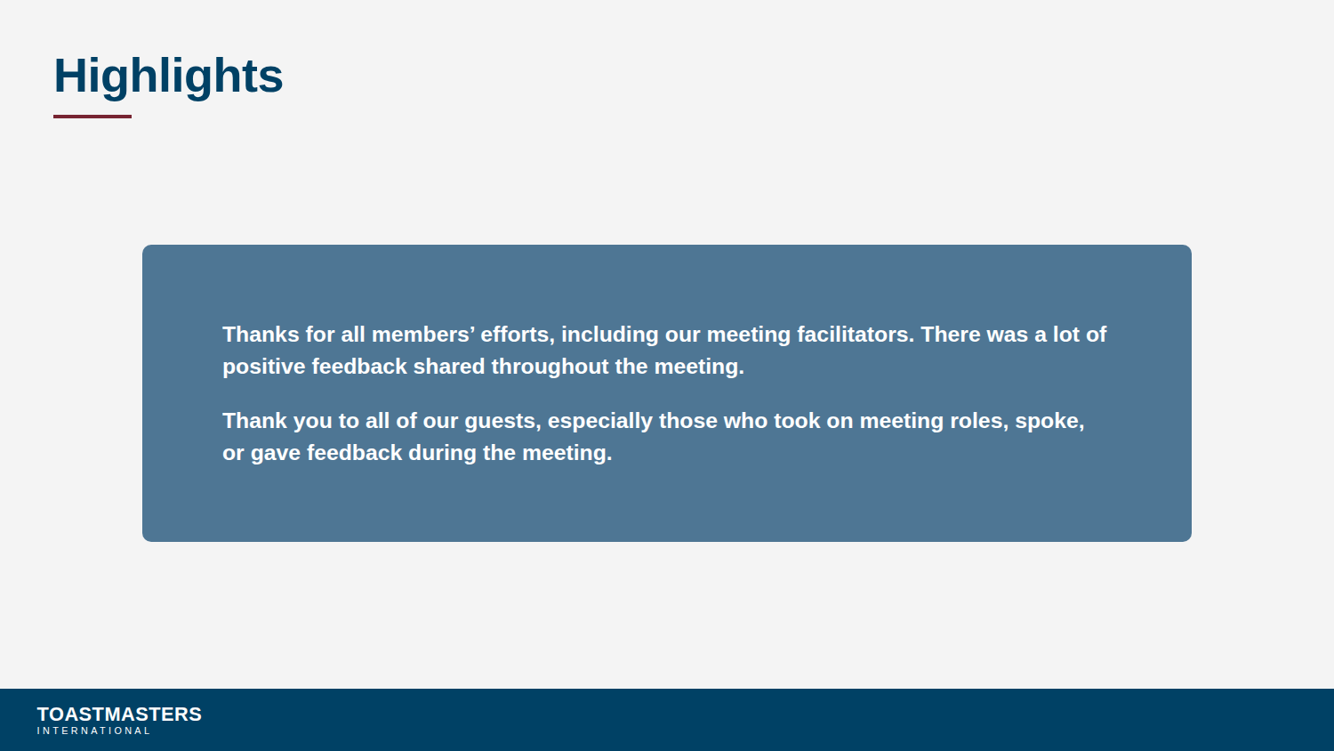Highlights
Thanks for all members’ efforts, including our meeting facilitators. There was a lot of positive feedback shared throughout the meeting.
Thank you to all of our guests, especially those who took on meeting roles, spoke, or gave feedback during the meeting.
TOASTMASTERS
INTERNATIONAL